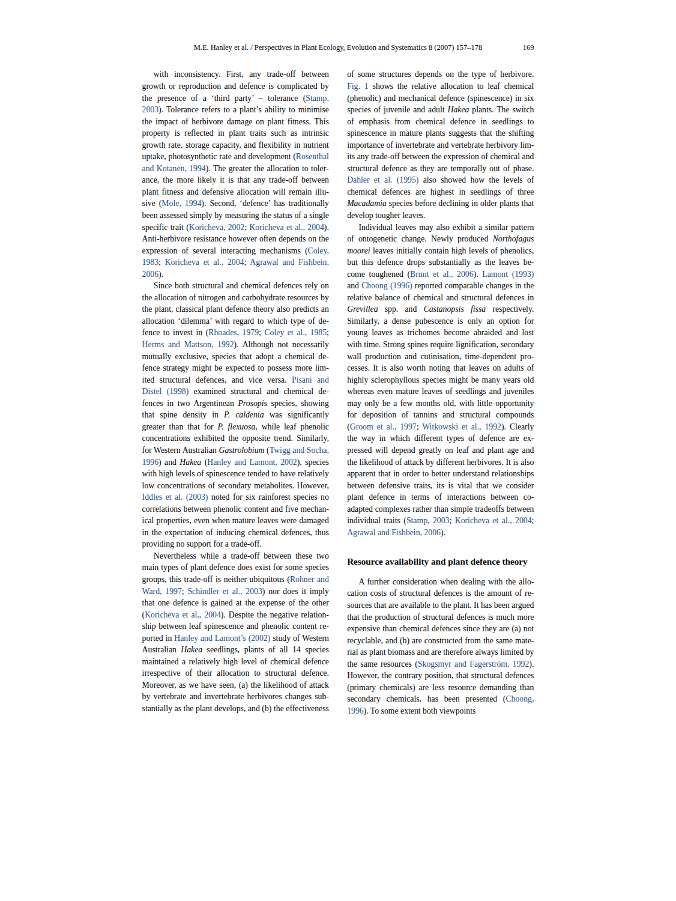M.E. Hanley et al. / Perspectives in Plant Ecology, Evolution and Systematics 8 (2007) 157–178 169
with inconsistency. First, any trade-off between growth or reproduction and defence is complicated by the presence of a ‘third party’ – tolerance (Stamp, 2003). Tolerance refers to a plant’s ability to minimise the impact of herbivore damage on plant fitness. This property is reflected in plant traits such as intrinsic growth rate, storage capacity, and flexibility in nutrient uptake, photosynthetic rate and development (Rosenthal and Kotanen, 1994). The greater the allocation to tolerance, the more likely it is that any trade-off between plant fitness and defensive allocation will remain illusive (Mole, 1994). Second, ‘defence’ has traditionally been assessed simply by measuring the status of a single specific trait (Koricheva, 2002; Koricheva et al., 2004). Anti-herbivore resistance however often depends on the expression of several interacting mechanisms (Coley, 1983; Koricheva et al., 2004; Agrawal and Fishbein, 2006).
Since both structural and chemical defences rely on the allocation of nitrogen and carbohydrate resources by the plant, classical plant defence theory also predicts an allocation ‘dilemma’ with regard to which type of defence to invest in (Rhoades, 1979; Coley et al., 1985; Herms and Mattson, 1992). Although not necessarily mutually exclusive, species that adopt a chemical defence strategy might be expected to possess more limited structural defences, and vice versa. Pisani and Distel (1998) examined structural and chemical defences in two Argentinean Prosopis species, showing that spine density in P. caldenia was significantly greater than that for P. flexuosa, while leaf phenolic concentrations exhibited the opposite trend. Similarly, for Western Australian Gastrolobium (Twigg and Socha, 1996) and Hakea (Hanley and Lamont, 2002), species with high levels of spinescence tended to have relatively low concentrations of secondary metabolites. However, Iddles et al. (2003) noted for six rainforest species no correlations between phenolic content and five mechanical properties, even when mature leaves were damaged in the expectation of inducing chemical defences, thus providing no support for a trade-off.
Nevertheless while a trade-off between these two main types of plant defence does exist for some species groups, this trade-off is neither ubiquitous (Rohner and Ward, 1997; Schindler et al., 2003) nor does it imply that one defence is gained at the expense of the other (Koricheva et al,, 2004). Despite the negative relationship between leaf spinescence and phenolic content reported in Hanley and Lamont’s (2002) study of Western Australian Hakea seedlings, plants of all 14 species maintained a relatively high level of chemical defence irrespective of their allocation to structural defence. Moreover, as we have seen, (a) the likelihood of attack by vertebrate and invertebrate herbivores changes substantially as the plant develops, and (b) the effectiveness of some structures depends on the type of herbivore. Fig. 1 shows the relative allocation to leaf chemical (phenolic) and mechanical defence (spinescence) in six species of juvenile and adult Hakea plants. The switch of emphasis from chemical defence in seedlings to spinescence in mature plants suggests that the shifting importance of invertebrate and vertebrate herbivory limits any trade-off between the expression of chemical and structural defence as they are temporally out of phase. Dahler et al. (1995) also showed how the levels of chemical defences are highest in seedlings of three Macadamia species before declining in older plants that develop tougher leaves.
Individual leaves may also exhibit a similar pattern of ontogenetic change. Newly produced Northofagus moorei leaves initially contain high levels of phenolics, but this defence drops substantially as the leaves become toughened (Brunt et al., 2006). Lamont (1993) and Choong (1996) reported comparable changes in the relative balance of chemical and structural defences in Grevillea spp. and Castanopsis fissa respectively. Similarly, a dense pubescence is only an option for young leaves as trichomes become abraided and lost with time. Strong spines require lignification, secondary wall production and cutinisation, time-dependent processes. It is also worth noting that leaves on adults of highly sclerophyllous species might be many years old whereas even mature leaves of seedlings and juveniles may only be a few months old, with little opportunity for deposition of tannins and structural compounds (Groom et al., 1997; Witkowski et al., 1992). Clearly the way in which different types of defence are expressed will depend greatly on leaf and plant age and the likelihood of attack by different herbivores. It is also apparent that in order to better understand relationships between defensive traits, its is vital that we consider plant defence in terms of interactions between co-adapted complexes rather than simple tradeoffs between individual traits (Stamp, 2003; Koricheva et al., 2004; Agrawal and Fishbein, 2006).
Resource availability and plant defence theory
A further consideration when dealing with the allocation costs of structural defences is the amount of resources that are available to the plant. It has been argued that the production of structural defences is much more expensive than chemical defences since they are (a) not recyclable, and (b) are constructed from the same material as plant biomass and are therefore always limited by the same resources (Skogsmyr and Fagerström, 1992). However, the contrary position, that structural defences (primary chemicals) are less resource demanding than secondary chemicals, has been presented (Choong, 1996). To some extent both viewpoints